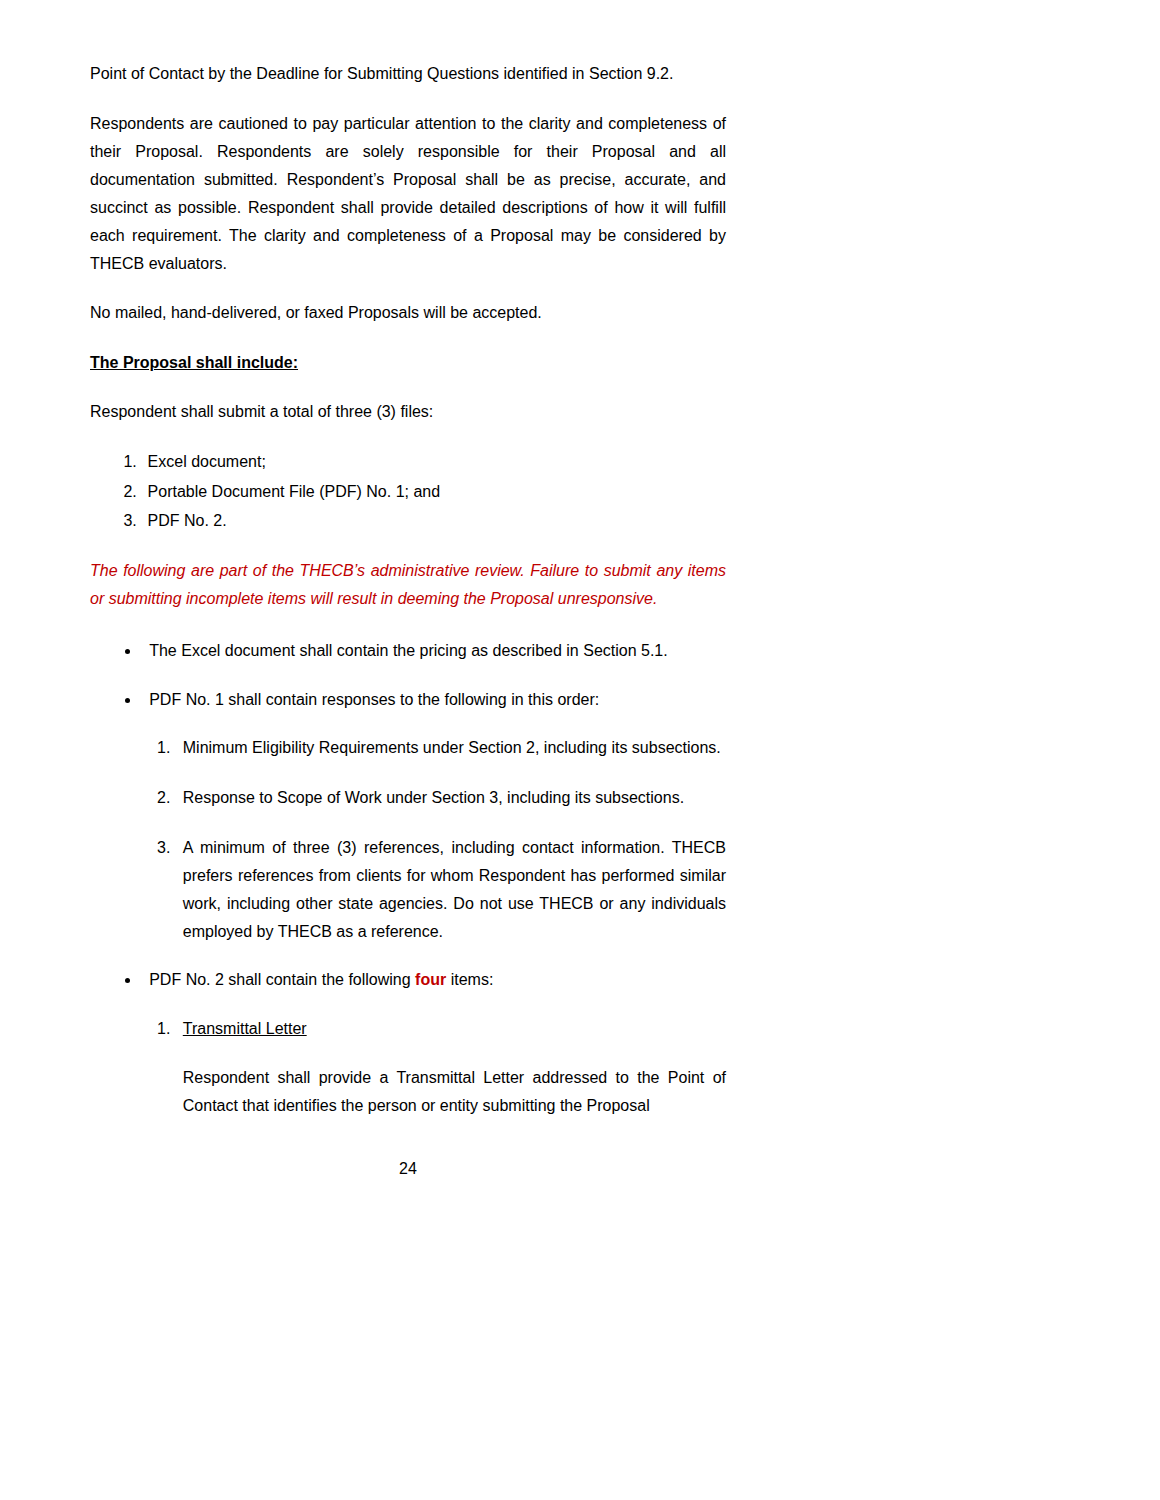Point of Contact by the Deadline for Submitting Questions identified in Section 9.2.
Respondents are cautioned to pay particular attention to the clarity and completeness of their Proposal. Respondents are solely responsible for their Proposal and all documentation submitted. Respondent’s Proposal shall be as precise, accurate, and succinct as possible. Respondent shall provide detailed descriptions of how it will fulfill each requirement. The clarity and completeness of a Proposal may be considered by THECB evaluators.
No mailed, hand-delivered, or faxed Proposals will be accepted.
The Proposal shall include:
Respondent shall submit a total of three (3) files:
Excel document;
Portable Document File (PDF) No. 1; and
PDF No. 2.
The following are part of the THECB’s administrative review. Failure to submit any items or submitting incomplete items will result in deeming the Proposal unresponsive.
The Excel document shall contain the pricing as described in Section 5.1.
PDF No. 1 shall contain responses to the following in this order:
Minimum Eligibility Requirements under Section 2, including its subsections.
Response to Scope of Work under Section 3, including its subsections.
A minimum of three (3) references, including contact information. THECB prefers references from clients for whom Respondent has performed similar work, including other state agencies. Do not use THECB or any individuals employed by THECB as a reference.
PDF No. 2 shall contain the following four items:
Transmittal Letter
Respondent shall provide a Transmittal Letter addressed to the Point of Contact that identifies the person or entity submitting the Proposal
24